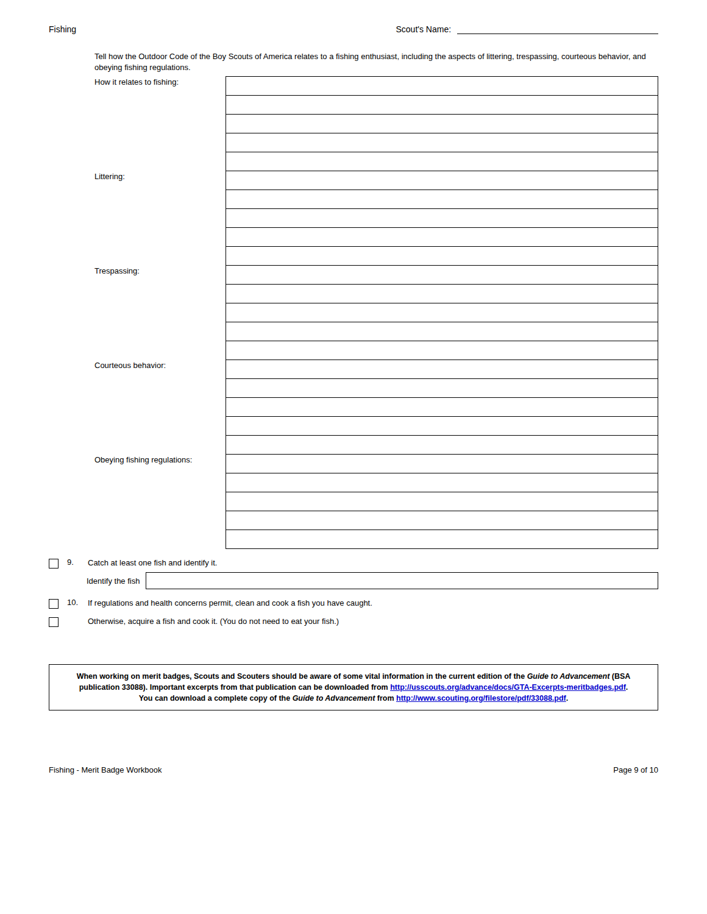Fishing
Scout's Name:
Tell how the Outdoor Code of the Boy Scouts of America relates to a fishing enthusiast, including the aspects of littering, trespassing, courteous behavior, and obeying fishing regulations.
How it relates to fishing:
Littering:
Trespassing:
Courteous behavior:
Obeying fishing regulations:
9.
Catch at least one fish and identify it.
Identify the fish
10.
If regulations and health concerns permit, clean and cook a fish you have caught.
Otherwise, acquire a fish and cook it. (You do not need to eat your fish.)
When working on merit badges, Scouts and Scouters should be aware of some vital information in the current edition of the Guide to Advancement (BSA publication 33088). Important excerpts from that publication can be downloaded from http://usscouts.org/advance/docs/GTA-Excerpts-meritbadges.pdf.
You can download a complete copy of the Guide to Advancement from http://www.scouting.org/filestore/pdf/33088.pdf.
Fishing - Merit Badge Workbook
Page 9 of 10